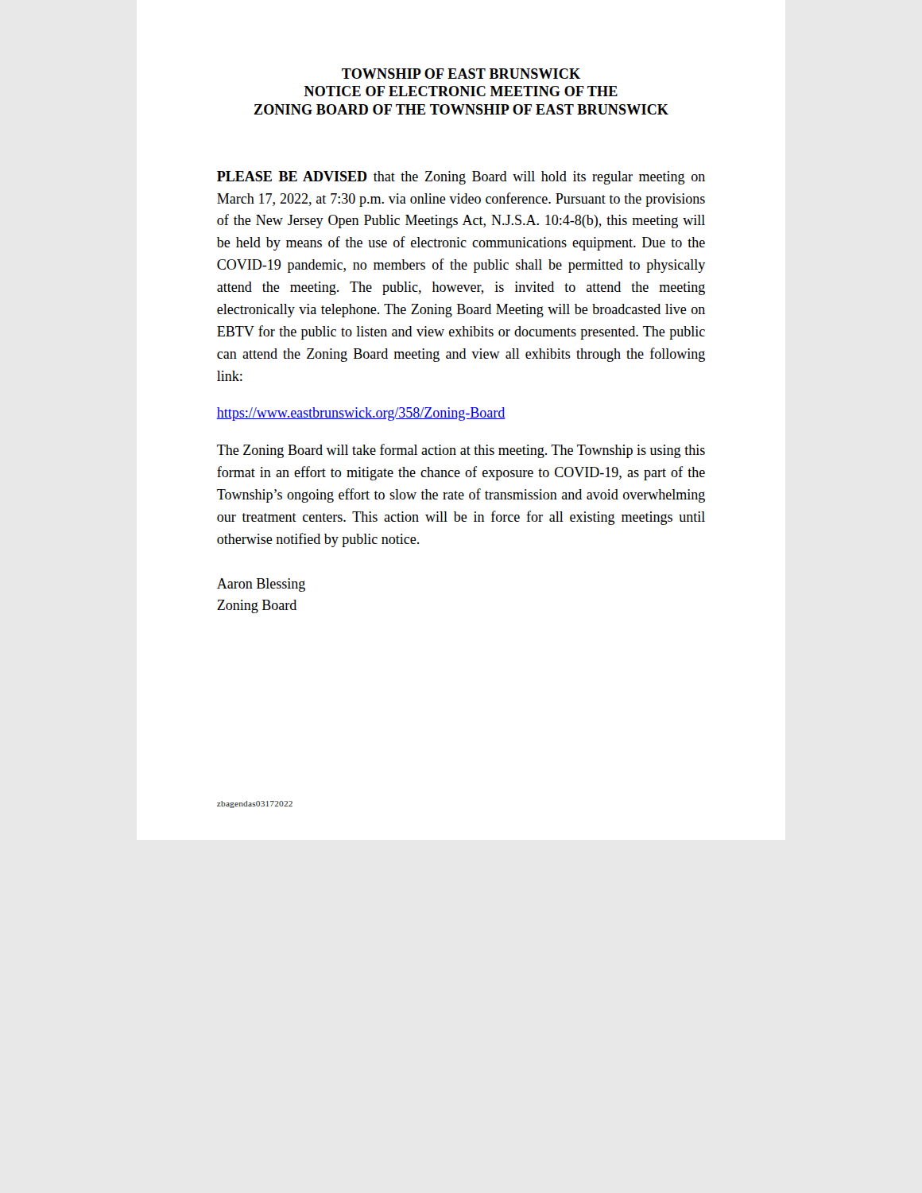TOWNSHIP OF EAST BRUNSWICK
NOTICE OF ELECTRONIC MEETING OF THE
ZONING BOARD OF THE TOWNSHIP OF EAST BRUNSWICK
PLEASE BE ADVISED that the Zoning Board will hold its regular meeting on March 17, 2022, at 7:30 p.m. via online video conference. Pursuant to the provisions of the New Jersey Open Public Meetings Act, N.J.S.A. 10:4-8(b), this meeting will be held by means of the use of electronic communications equipment. Due to the COVID-19 pandemic, no members of the public shall be permitted to physically attend the meeting. The public, however, is invited to attend the meeting electronically via telephone. The Zoning Board Meeting will be broadcasted live on EBTV for the public to listen and view exhibits or documents presented. The public can attend the Zoning Board meeting and view all exhibits through the following link:
https://www.eastbrunswick.org/358/Zoning-Board
The Zoning Board will take formal action at this meeting. The Township is using this format in an effort to mitigate the chance of exposure to COVID-19, as part of the Township’s ongoing effort to slow the rate of transmission and avoid overwhelming our treatment centers. This action will be in force for all existing meetings until otherwise notified by public notice.
Aaron Blessing
Zoning Board
zbagendas03172022